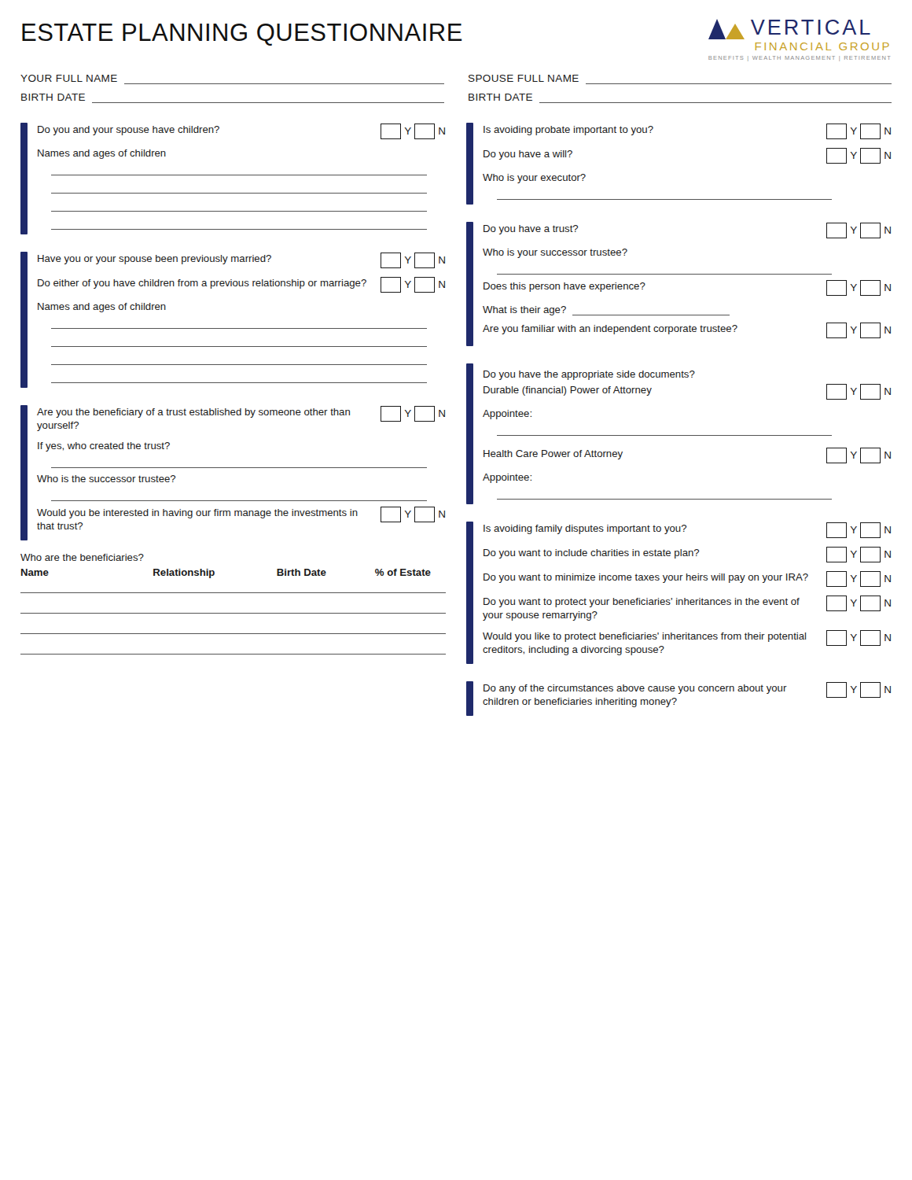ESTATE PLANNING QUESTIONNAIRE
VERTICAL
FINANCIAL GROUP
BENEFITS | WEALTH MANAGEMENT | RETIREMENT
YOUR FULL NAME
BIRTH DATE
SPOUSE FULL NAME
BIRTH DATE
Do you and your spouse have children? Y N
Names and ages of children
Have you or your spouse been previously married? Y N
Do either of you have children from a previous relationship or marriage? Y N
Names and ages of children
Are you the beneficiary of a trust established by someone other than yourself? Y N
If yes, who created the trust?
Who is the successor trustee?
Would you be interested in having our firm manage the investments in that trust? Y N
Who are the beneficiaries?
Name Relationship Birth Date % of Estate
Is avoiding probate important to you? Y N
Do you have a will? Y N
Who is your executor?
Do you have a trust? Y N
Who is your successor trustee?
Does this person have experience? Y N
What is their age?
Are you familiar with an independent corporate trustee? Y N
Do you have the appropriate side documents?
Durable (financial) Power of Attorney Y N
Appointee:
Health Care Power of Attorney Y N
Appointee:
Is avoiding family disputes important to you? Y N
Do you want to include charities in estate plan? Y N
Do you want to minimize income taxes your heirs will pay on your IRA? Y N
Do you want to protect your beneficiaries' inheritances in the event of your spouse remarrying? Y N
Would you like to protect beneficiaries' inheritances from their potential creditors, including a divorcing spouse? Y N
Do any of the circumstances above cause you concern about your children or beneficiaries inheriting money? Y N